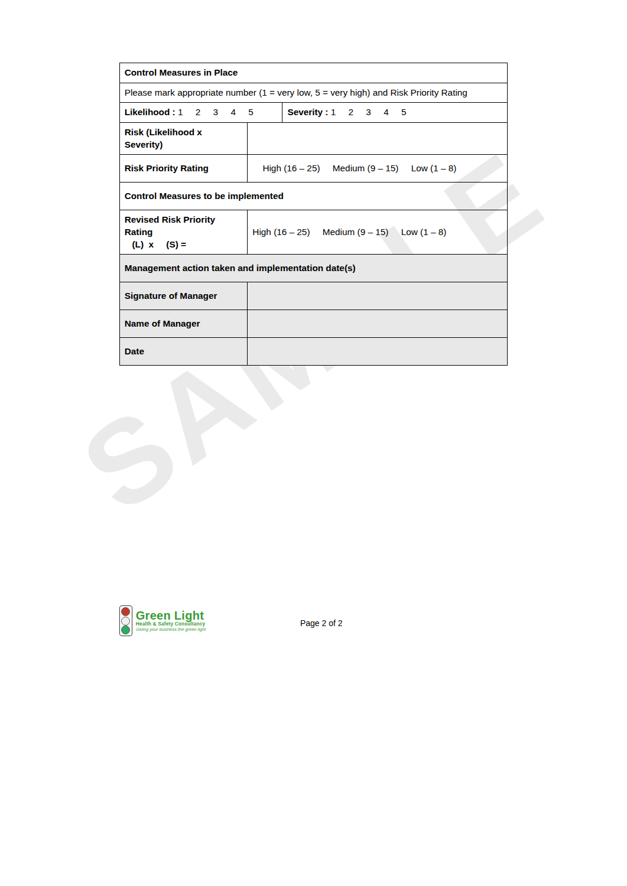SAMPLE
| Control Measures in Place |
| Please mark appropriate number (1 = very low, 5 = very high) and Risk Priority Rating |
| Likelihood : 1 2 3 4 5 | Severity : 1 2 3 4 5 |
| Risk (Likelihood x Severity) | |
| Risk Priority Rating | High (16 – 25) Medium (9 – 15) Low (1 – 8) |
| Control Measures to be implemented |
| Revised Risk Priority Rating (L) x (S) = | High (16 – 25) Medium (9 – 15) Low (1 – 8) |
| Management action taken and implementation date(s) |
| Signature of Manager | |
| Name of Manager | |
| Date | |
Green Light
Health & Safety Consultancy
Giving your business the green light
Page 2 of 2